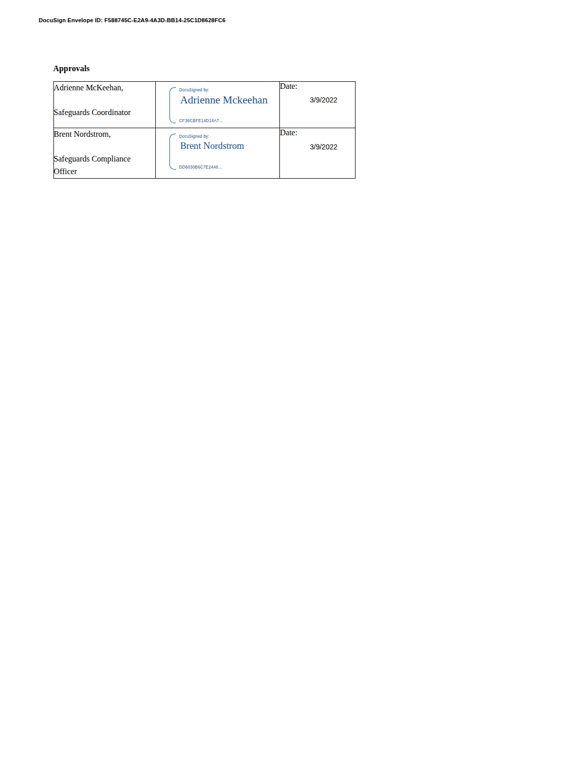DocuSign Envelope ID: F588745C-E2A9-4A3D-BB14-25C1D8628FC6
Approvals
| Adrienne McKeehan, Safeguards Coordinator | DocuSigned by: Adrienne Mckeehan CF36CBFE14D14A7... | Date: 3/9/2022 |
| Brent Nordstrom, Safeguards Compliance Officer | DocuSigned by: Brent Nordstrom DD6030B6C7E2446... | Date: 3/9/2022 |